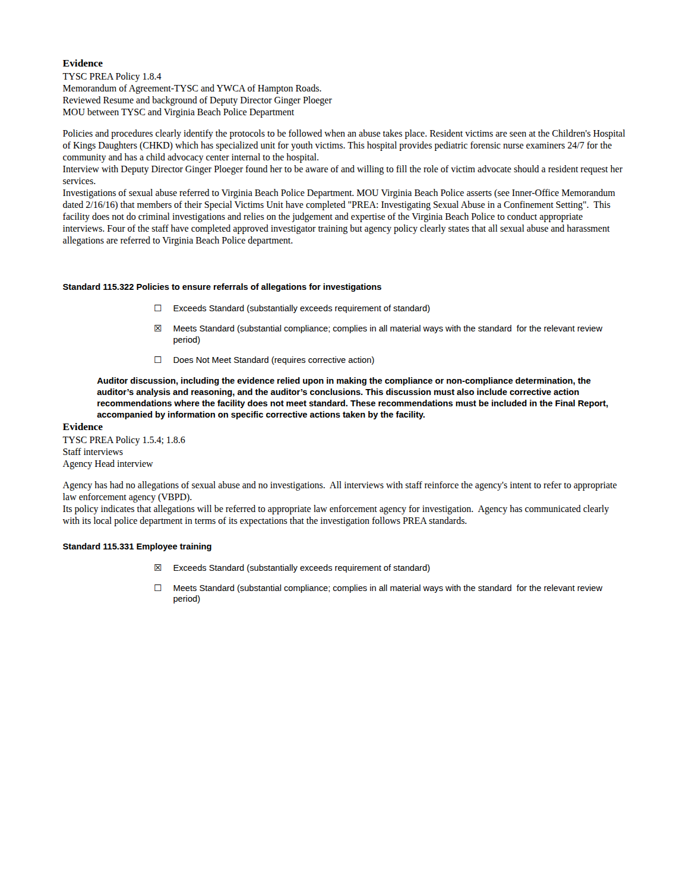Evidence
TYSC PREA Policy 1.8.4
Memorandum of Agreement-TYSC and YWCA of Hampton Roads.
Reviewed Resume and background of Deputy Director Ginger Ploeger
MOU between TYSC and Virginia Beach Police Department
Policies and procedures clearly identify the protocols to be followed when an abuse takes place. Resident victims are seen at the Children's Hospital of Kings Daughters (CHKD) which has specialized unit for youth victims. This hospital provides pediatric forensic nurse examiners 24/7 for the community and has a child advocacy center internal to the hospital.
Interview with Deputy Director Ginger Ploeger found her to be aware of and willing to fill the role of victim advocate should a resident request her services.
Investigations of sexual abuse referred to Virginia Beach Police Department. MOU Virginia Beach Police asserts (see Inner-Office Memorandum dated 2/16/16) that members of their Special Victims Unit have completed "PREA: Investigating Sexual Abuse in a Confinement Setting". This facility does not do criminal investigations and relies on the judgement and expertise of the Virginia Beach Police to conduct appropriate interviews. Four of the staff have completed approved investigator training but agency policy clearly states that all sexual abuse and harassment allegations are referred to Virginia Beach Police department.
Standard 115.322 Policies to ensure referrals of allegations for investigations
☐ Exceeds Standard (substantially exceeds requirement of standard)
☒ Meets Standard (substantial compliance; complies in all material ways with the standard for the relevant review period)
☐ Does Not Meet Standard (requires corrective action)
Auditor discussion, including the evidence relied upon in making the compliance or non-compliance determination, the auditor’s analysis and reasoning, and the auditor’s conclusions. This discussion must also include corrective action recommendations where the facility does not meet standard. These recommendations must be included in the Final Report, accompanied by information on specific corrective actions taken by the facility.
Evidence
TYSC PREA Policy 1.5.4; 1.8.6
Staff interviews
Agency Head interview
Agency has had no allegations of sexual abuse and no investigations. All interviews with staff reinforce the agency's intent to refer to appropriate law enforcement agency (VBPD).
Its policy indicates that allegations will be referred to appropriate law enforcement agency for investigation. Agency has communicated clearly with its local police department in terms of its expectations that the investigation follows PREA standards.
Standard 115.331 Employee training
☒ Exceeds Standard (substantially exceeds requirement of standard)
☐ Meets Standard (substantial compliance; complies in all material ways with the standard for the relevant review period)